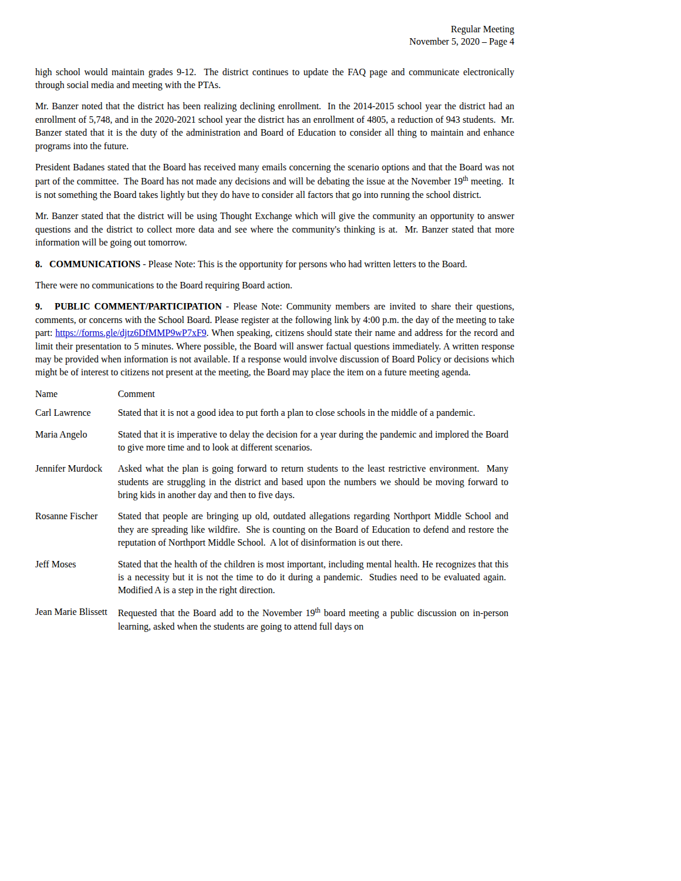Regular Meeting
November 5, 2020 – Page 4
high school would maintain grades 9-12. The district continues to update the FAQ page and communicate electronically through social media and meeting with the PTAs.
Mr. Banzer noted that the district has been realizing declining enrollment. In the 2014-2015 school year the district had an enrollment of 5,748, and in the 2020-2021 school year the district has an enrollment of 4805, a reduction of 943 students. Mr. Banzer stated that it is the duty of the administration and Board of Education to consider all thing to maintain and enhance programs into the future.
President Badanes stated that the Board has received many emails concerning the scenario options and that the Board was not part of the committee. The Board has not made any decisions and will be debating the issue at the November 19th meeting. It is not something the Board takes lightly but they do have to consider all factors that go into running the school district.
Mr. Banzer stated that the district will be using Thought Exchange which will give the community an opportunity to answer questions and the district to collect more data and see where the community's thinking is at. Mr. Banzer stated that more information will be going out tomorrow.
8. COMMUNICATIONS - Please Note: This is the opportunity for persons who had written letters to the Board.
There were no communications to the Board requiring Board action.
9. PUBLIC COMMENT/PARTICIPATION - Please Note: Community members are invited to share their questions, comments, or concerns with the School Board. Please register at the following link by 4:00 p.m. the day of the meeting to take part: https://forms.gle/djtz6DfMMP9wP7xF9. When speaking, citizens should state their name and address for the record and limit their presentation to 5 minutes. Where possible, the Board will answer factual questions immediately. A written response may be provided when information is not available. If a response would involve discussion of Board Policy or decisions which might be of interest to citizens not present at the meeting, the Board may place the item on a future meeting agenda.
| Name | Comment |
| --- | --- |
| Carl Lawrence | Stated that it is not a good idea to put forth a plan to close schools in the middle of a pandemic. |
| Maria Angelo | Stated that it is imperative to delay the decision for a year during the pandemic and implored the Board to give more time and to look at different scenarios. |
| Jennifer Murdock | Asked what the plan is going forward to return students to the least restrictive environment. Many students are struggling in the district and based upon the numbers we should be moving forward to bring kids in another day and then to five days. |
| Rosanne Fischer | Stated that people are bringing up old, outdated allegations regarding Northport Middle School and they are spreading like wildfire. She is counting on the Board of Education to defend and restore the reputation of Northport Middle School. A lot of disinformation is out there. |
| Jeff Moses | Stated that the health of the children is most important, including mental health. He recognizes that this is a necessity but it is not the time to do it during a pandemic. Studies need to be evaluated again. Modified A is a step in the right direction. |
| Jean Marie Blissett | Requested that the Board add to the November 19 th board meeting a public discussion on in-person learning, asked when the students are going to attend full days on |